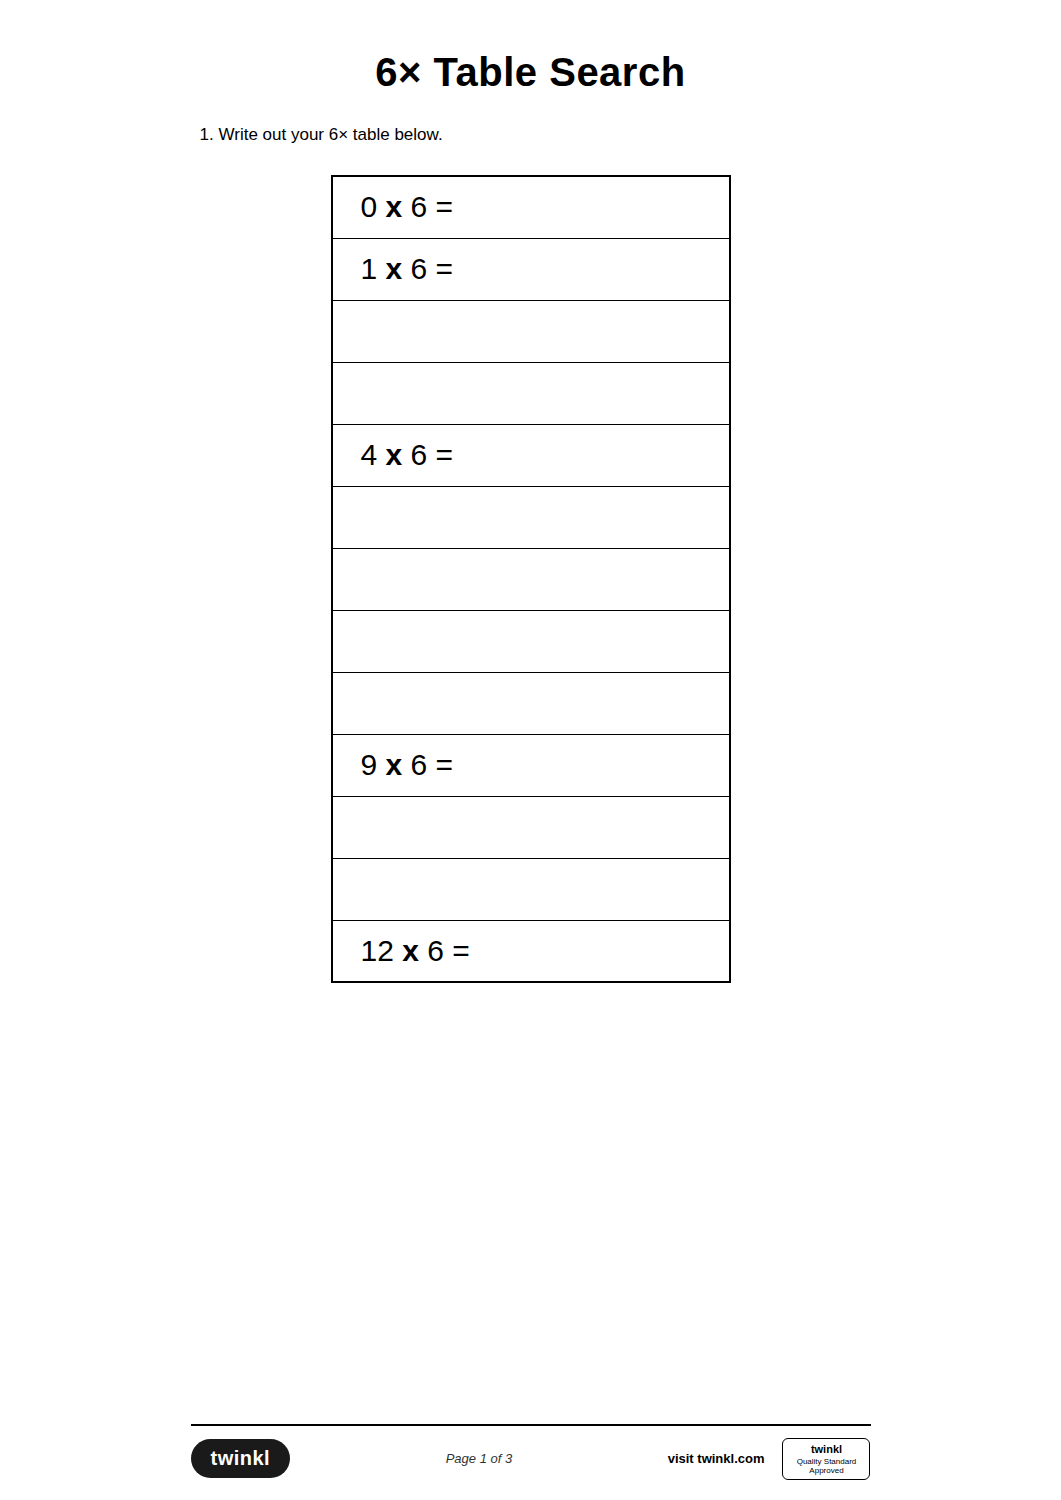6× Table Search
Write out your 6× table below.
| 0 x 6 = |
| 1 x 6 = |
| 4 x 6 = |
| 9 x 6 = |
| 12 x 6 = |
twinkl
Page 1 of 3
visit twinkl.com
twinkl Quality Standard
Approved